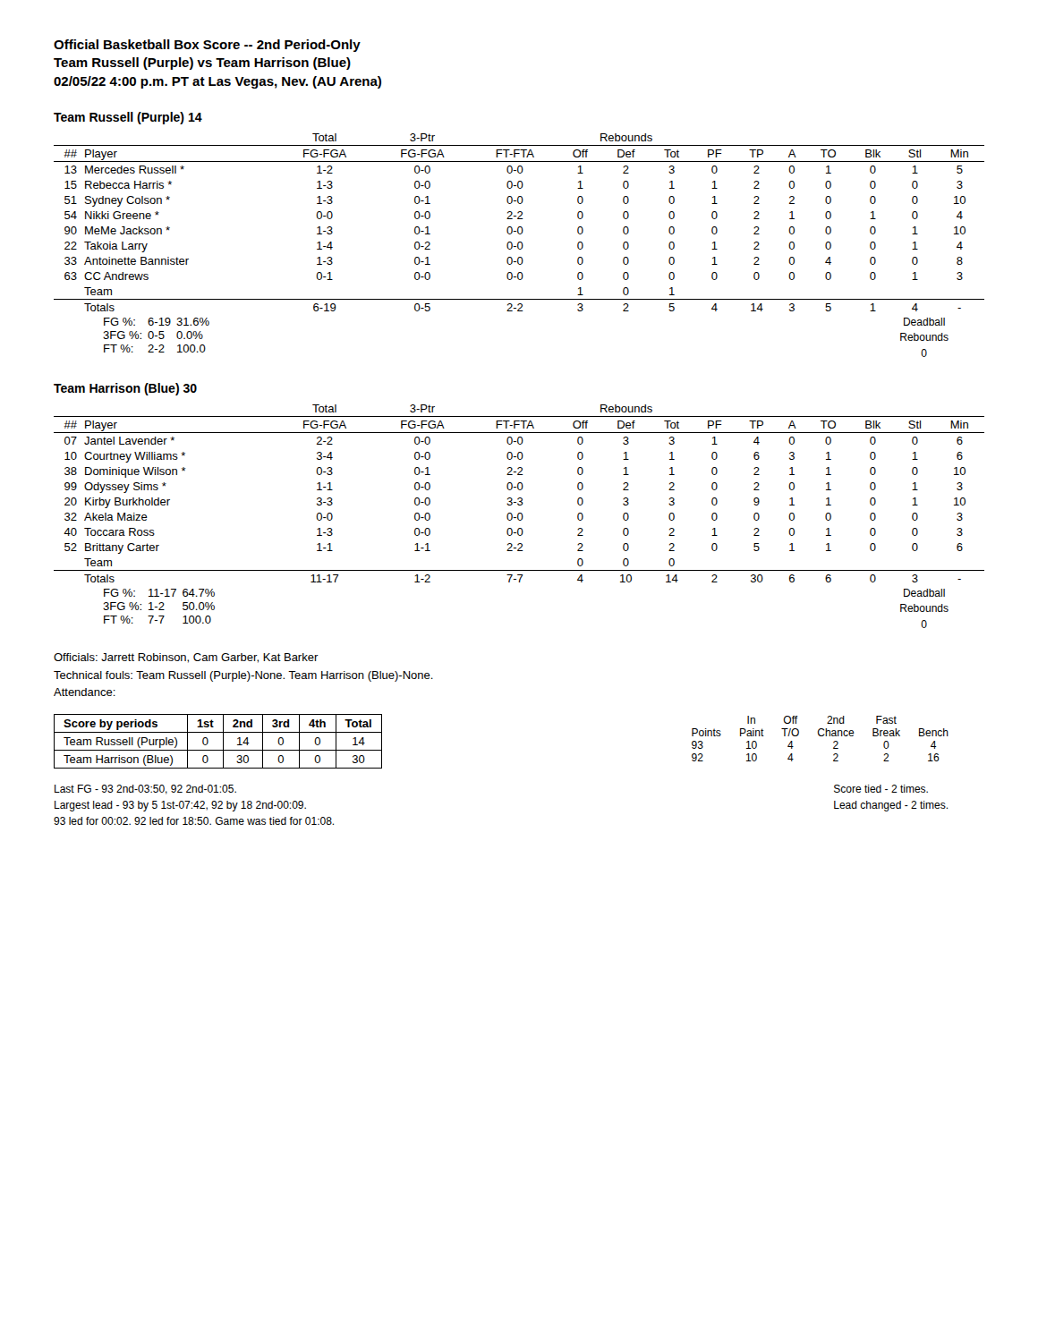Official Basketball Box Score -- 2nd Period-Only
Team Russell (Purple) vs Team Harrison (Blue)
02/05/22 4:00 p.m. PT at Las Vegas, Nev. (AU Arena)
Team Russell (Purple) 14
| | | Total | 3-Ptr | | Rebounds | | | | | | | |
| ## | Player | FG-FGA | FG-FGA | FT-FTA | Off | Def | Tot | PF | TP | A | TO | Blk | Stl | Min |
| 13 | Mercedes Russell * | 1-2 | 0-0 | 0-0 | 1 | 2 | 3 | 0 | 2 | 0 | 1 | 0 | 1 | 5 |
| 15 | Rebecca Harris * | 1-3 | 0-0 | 0-0 | 1 | 0 | 1 | 1 | 2 | 0 | 0 | 0 | 0 | 3 |
| 51 | Sydney Colson * | 1-3 | 0-1 | 0-0 | 0 | 0 | 0 | 1 | 2 | 2 | 0 | 0 | 0 | 10 |
| 54 | Nikki Greene * | 0-0 | 0-0 | 2-2 | 0 | 0 | 0 | 0 | 2 | 1 | 0 | 1 | 0 | 4 |
| 90 | MeMe Jackson * | 1-3 | 0-1 | 0-0 | 0 | 0 | 0 | 0 | 2 | 0 | 0 | 0 | 1 | 10 |
| 22 | Takoia Larry | 1-4 | 0-2 | 0-0 | 0 | 0 | 0 | 1 | 2 | 0 | 0 | 0 | 1 | 4 |
| 33 | Antoinette Bannister | 1-3 | 0-1 | 0-0 | 0 | 0 | 0 | 1 | 2 | 0 | 4 | 0 | 0 | 8 |
| 63 | CC Andrews | 0-1 | 0-0 | 0-0 | 0 | 0 | 0 | 0 | 0 | 0 | 0 | 0 | 1 | 3 |
| | Team | | | | 1 | 0 | 1 | | | | | | | |
| | Totals | 6-19 | 0-5 | 2-2 | 3 | 2 | 5 | 4 | 14 | 3 | 5 | 1 | 4 | - |
| FG %: | 6-19 | 31.6% |
| 3FG %: | 0-5 | 0.0% |
| FT %: | 2-2 | 100.0 |
Deadball
Rebounds
0
Team Harrison (Blue) 30
| | | Total | 3-Ptr | | Rebounds | | | | | | | |
| ## | Player | FG-FGA | FG-FGA | FT-FTA | Off | Def | Tot | PF | TP | A | TO | Blk | Stl | Min |
| 07 | Jantel Lavender * | 2-2 | 0-0 | 0-0 | 0 | 3 | 3 | 1 | 4 | 0 | 0 | 0 | 0 | 6 |
| 10 | Courtney Williams * | 3-4 | 0-0 | 0-0 | 0 | 1 | 1 | 0 | 6 | 3 | 1 | 0 | 1 | 6 |
| 38 | Dominique Wilson * | 0-3 | 0-1 | 2-2 | 0 | 1 | 1 | 0 | 2 | 1 | 1 | 0 | 0 | 10 |
| 99 | Odyssey Sims * | 1-1 | 0-0 | 0-0 | 0 | 2 | 2 | 0 | 2 | 0 | 1 | 0 | 1 | 3 |
| 20 | Kirby Burkholder | 3-3 | 0-0 | 3-3 | 0 | 3 | 3 | 0 | 9 | 1 | 1 | 0 | 1 | 10 |
| 32 | Akela Maize | 0-0 | 0-0 | 0-0 | 0 | 0 | 0 | 0 | 0 | 0 | 0 | 0 | 0 | 3 |
| 40 | Toccara Ross | 1-3 | 0-0 | 0-0 | 2 | 0 | 2 | 1 | 2 | 0 | 1 | 0 | 0 | 3 |
| 52 | Brittany Carter | 1-1 | 1-1 | 2-2 | 2 | 0 | 2 | 0 | 5 | 1 | 1 | 0 | 0 | 6 |
| | Team | | | | 0 | 0 | 0 | | | | | | | |
| | Totals | 11-17 | 1-2 | 7-7 | 4 | 10 | 14 | 2 | 30 | 6 | 6 | 0 | 3 | - |
| FG %: | 11-17 | 64.7% |
| 3FG %: | 1-2 | 50.0% |
| FT %: | 7-7 | 100.0 |
Deadball
Rebounds
0
Officials: Jarrett Robinson, Cam Garber, Kat Barker
Technical fouls: Team Russell (Purple)-None. Team Harrison (Blue)-None.
Attendance:
| Score by periods | 1st | 2nd | 3rd | 4th | Total |
| --- | --- | --- | --- | --- | --- |
| Team Russell (Purple) | 0 | 14 | 0 | 0 | 14 |
| Team Harrison (Blue) | 0 | 30 | 0 | 0 | 30 |
| | In | Off | 2nd | Fast | |
| --- | --- | --- | --- | --- | --- |
| Points | Paint | T/O | Chance | Break | Bench |
| 93 | 10 | 4 | 2 | 0 | 4 |
| 92 | 10 | 4 | 2 | 2 | 16 |
Last FG - 93 2nd-03:50, 92 2nd-01:05.
Largest lead - 93 by 5 1st-07:42, 92 by 18 2nd-00:09.
93 led for 00:02. 92 led for 18:50. Game was tied for 01:08.
Score tied - 2 times.
Lead changed - 2 times.